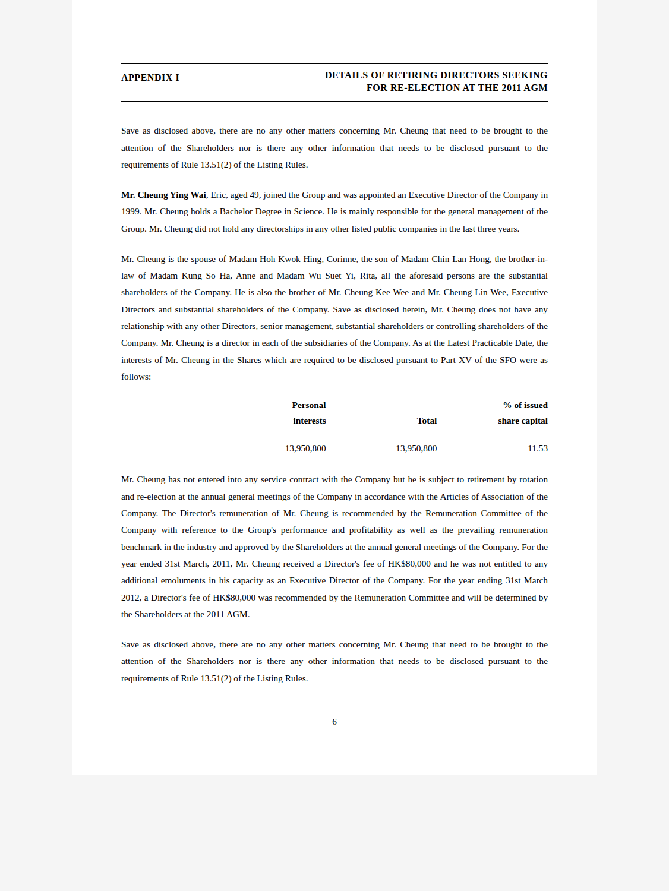APPENDIX I
DETAILS OF RETIRING DIRECTORS SEEKING
FOR RE-ELECTION AT THE 2011 AGM
Save as disclosed above, there are no any other matters concerning Mr. Cheung that need to be brought to the attention of the Shareholders nor is there any other information that needs to be disclosed pursuant to the requirements of Rule 13.51(2) of the Listing Rules.
Mr. Cheung Ying Wai, Eric, aged 49, joined the Group and was appointed an Executive Director of the Company in 1999. Mr. Cheung holds a Bachelor Degree in Science. He is mainly responsible for the general management of the Group. Mr. Cheung did not hold any directorships in any other listed public companies in the last three years.
Mr. Cheung is the spouse of Madam Hoh Kwok Hing, Corinne, the son of Madam Chin Lan Hong, the brother-in-law of Madam Kung So Ha, Anne and Madam Wu Suet Yi, Rita, all the aforesaid persons are the substantial shareholders of the Company. He is also the brother of Mr. Cheung Kee Wee and Mr. Cheung Lin Wee, Executive Directors and substantial shareholders of the Company. Save as disclosed herein, Mr. Cheung does not have any relationship with any other Directors, senior management, substantial shareholders or controlling shareholders of the Company. Mr. Cheung is a director in each of the subsidiaries of the Company. As at the Latest Practicable Date, the interests of Mr. Cheung in the Shares which are required to be disclosed pursuant to Part XV of the SFO were as follows:
| | Personal | | % of issued |
| --- | --- | --- | --- |
| | interests | Total | share capital |
| | 13,950,800 | 13,950,800 | 11.53 |
Mr. Cheung has not entered into any service contract with the Company but he is subject to retirement by rotation and re-election at the annual general meetings of the Company in accordance with the Articles of Association of the Company. The Director's remuneration of Mr. Cheung is recommended by the Remuneration Committee of the Company with reference to the Group's performance and profitability as well as the prevailing remuneration benchmark in the industry and approved by the Shareholders at the annual general meetings of the Company. For the year ended 31st March, 2011, Mr. Cheung received a Director's fee of HK$80,000 and he was not entitled to any additional emoluments in his capacity as an Executive Director of the Company. For the year ending 31st March 2012, a Director's fee of HK$80,000 was recommended by the Remuneration Committee and will be determined by the Shareholders at the 2011 AGM.
Save as disclosed above, there are no any other matters concerning Mr. Cheung that need to be brought to the attention of the Shareholders nor is there any other information that needs to be disclosed pursuant to the requirements of Rule 13.51(2) of the Listing Rules.
6